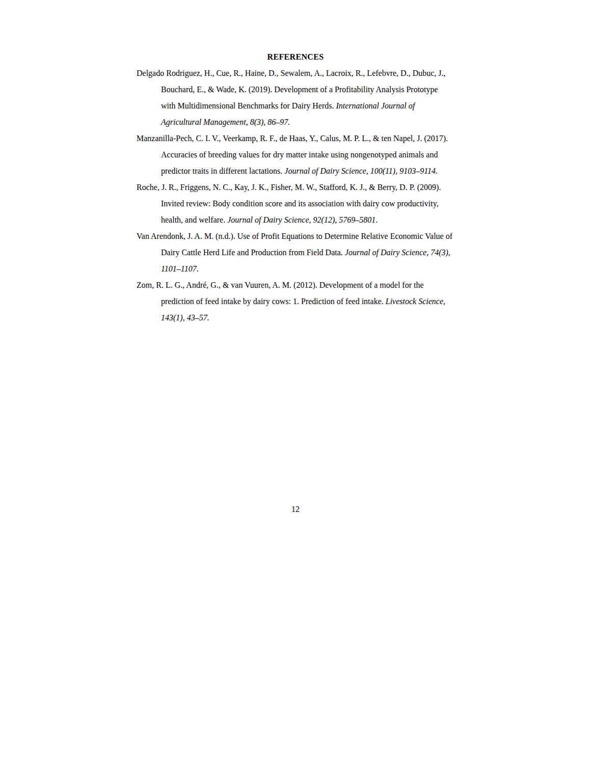REFERENCES
Delgado Rodriguez, H., Cue, R., Haine, D., Sewalem, A., Lacroix, R., Lefebvre, D., Dubuc, J., Bouchard, E., & Wade, K. (2019). Development of a Profitability Analysis Prototype with Multidimensional Benchmarks for Dairy Herds. International Journal of Agricultural Management, 8(3), 86–97.
Manzanilla-Pech, C. I. V., Veerkamp, R. F., de Haas, Y., Calus, M. P. L., & ten Napel, J. (2017). Accuracies of breeding values for dry matter intake using nongenotyped animals and predictor traits in different lactations. Journal of Dairy Science, 100(11), 9103–9114.
Roche, J. R., Friggens, N. C., Kay, J. K., Fisher, M. W., Stafford, K. J., & Berry, D. P. (2009). Invited review: Body condition score and its association with dairy cow productivity, health, and welfare. Journal of Dairy Science, 92(12), 5769–5801.
Van Arendonk, J. A. M. (n.d.). Use of Profit Equations to Determine Relative Economic Value of Dairy Cattle Herd Life and Production from Field Data. Journal of Dairy Science, 74(3), 1101–1107.
Zom, R. L. G., André, G., & van Vuuren, A. M. (2012). Development of a model for the prediction of feed intake by dairy cows: 1. Prediction of feed intake. Livestock Science, 143(1), 43–57.
12